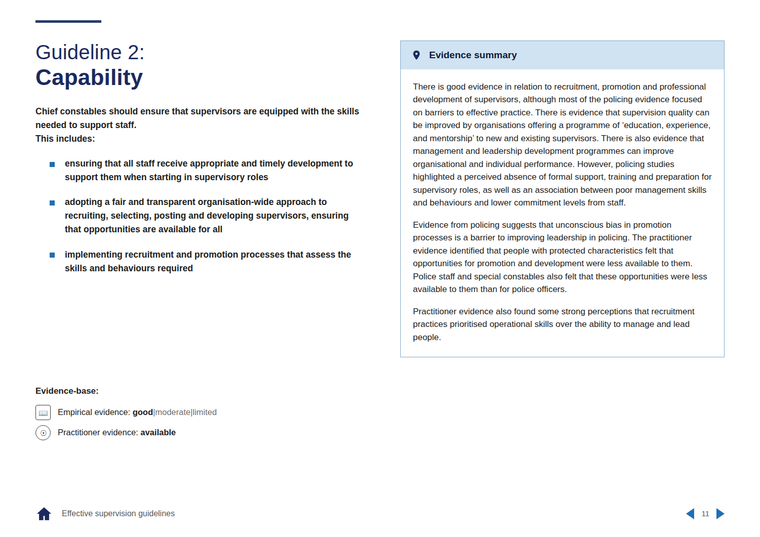Guideline 2:Capability
Chief constables should ensure that supervisors are equipped with the skills needed to support staff.
This includes:
ensuring that all staff receive appropriate and timely development to support them when starting in supervisory roles
adopting a fair and transparent organisation-wide approach to recruiting, selecting, posting and developing supervisors, ensuring that opportunities are available for all
implementing recruitment and promotion processes that assess the skills and behaviours required
Evidence-base:
📖 Empirical evidence: good|moderate|limited
☉ Practitioner evidence: available
Evidence summary
There is good evidence in relation to recruitment, promotion and professional development of supervisors, although most of the policing evidence focused on barriers to effective practice. There is evidence that supervision quality can be improved by organisations offering a programme of ‘education, experience, and mentorship’ to new and existing supervisors. There is also evidence that management and leadership development programmes can improve organisational and individual performance. However, policing studies highlighted a perceived absence of formal support, training and preparation for supervisory roles, as well as an association between poor management skills and behaviours and lower commitment levels from staff.
Evidence from policing suggests that unconscious bias in promotion processes is a barrier to improving leadership in policing. The practitioner evidence identified that people with protected characteristics felt that opportunities for promotion and development were less available to them. Police staff and special constables also felt that these opportunities were less available to them than for police officers.
Practitioner evidence also found some strong perceptions that recruitment practices prioritised operational skills over the ability to manage and lead people.
Effective supervision guidelines
11